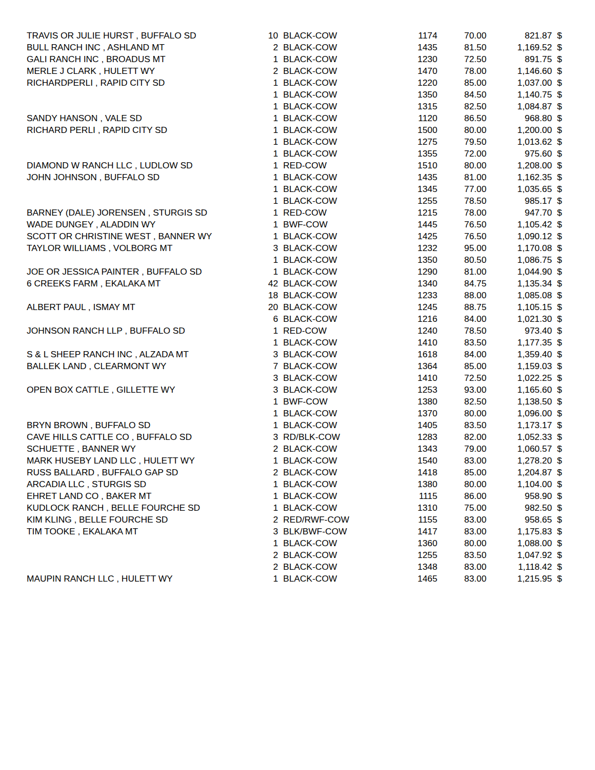| TRAVIS OR JULIE HURST , BUFFALO SD | 10 | BLACK-COW | 1174 | 70.00 | 821.87 | $ |
| BULL RANCH INC , ASHLAND MT | 2 | BLACK-COW | 1435 | 81.50 | 1,169.52 | $ |
| GALI RANCH INC , BROADUS MT | 1 | BLACK-COW | 1230 | 72.50 | 891.75 | $ |
| MERLE J CLARK , HULETT WY | 2 | BLACK-COW | 1470 | 78.00 | 1,146.60 | $ |
| RICHARDPERLI , RAPID CITY SD | 1 | BLACK-COW | 1220 | 85.00 | 1,037.00 | $ |
| | 1 | BLACK-COW | 1350 | 84.50 | 1,140.75 | $ |
| | 1 | BLACK-COW | 1315 | 82.50 | 1,084.87 | $ |
| SANDY HANSON , VALE SD | 1 | BLACK-COW | 1120 | 86.50 | 968.80 | $ |
| RICHARD PERLI , RAPID CITY SD | 1 | BLACK-COW | 1500 | 80.00 | 1,200.00 | $ |
| | 1 | BLACK-COW | 1275 | 79.50 | 1,013.62 | $ |
| | 1 | BLACK-COW | 1355 | 72.00 | 975.60 | $ |
| DIAMOND W RANCH LLC , LUDLOW SD | 1 | RED-COW | 1510 | 80.00 | 1,208.00 | $ |
| JOHN JOHNSON , BUFFALO SD | 1 | BLACK-COW | 1435 | 81.00 | 1,162.35 | $ |
| | 1 | BLACK-COW | 1345 | 77.00 | 1,035.65 | $ |
| | 1 | BLACK-COW | 1255 | 78.50 | 985.17 | $ |
| BARNEY (DALE) JORENSEN , STURGIS SD | 1 | RED-COW | 1215 | 78.00 | 947.70 | $ |
| WADE DUNGEY , ALADDIN WY | 1 | BWF-COW | 1445 | 76.50 | 1,105.42 | $ |
| SCOTT OR CHRISTINE WEST , BANNER WY | 1 | BLACK-COW | 1425 | 76.50 | 1,090.12 | $ |
| TAYLOR WILLIAMS , VOLBORG MT | 3 | BLACK-COW | 1232 | 95.00 | 1,170.08 | $ |
| | 1 | BLACK-COW | 1350 | 80.50 | 1,086.75 | $ |
| JOE OR JESSICA PAINTER , BUFFALO SD | 1 | BLACK-COW | 1290 | 81.00 | 1,044.90 | $ |
| 6 CREEKS FARM , EKALAKA MT | 42 | BLACK-COW | 1340 | 84.75 | 1,135.34 | $ |
| | 18 | BLACK-COW | 1233 | 88.00 | 1,085.08 | $ |
| ALBERT PAUL , ISMAY MT | 20 | BLACK-COW | 1245 | 88.75 | 1,105.15 | $ |
| | 6 | BLACK-COW | 1216 | 84.00 | 1,021.30 | $ |
| JOHNSON RANCH LLP , BUFFALO SD | 1 | RED-COW | 1240 | 78.50 | 973.40 | $ |
| | 1 | BLACK-COW | 1410 | 83.50 | 1,177.35 | $ |
| S & L SHEEP RANCH INC , ALZADA MT | 3 | BLACK-COW | 1618 | 84.00 | 1,359.40 | $ |
| BALLEK LAND , CLEARMONT WY | 7 | BLACK-COW | 1364 | 85.00 | 1,159.03 | $ |
| | 3 | BLACK-COW | 1410 | 72.50 | 1,022.25 | $ |
| OPEN BOX CATTLE , GILLETTE WY | 3 | BLACK-COW | 1253 | 93.00 | 1,165.60 | $ |
| | 1 | BWF-COW | 1380 | 82.50 | 1,138.50 | $ |
| | 1 | BLACK-COW | 1370 | 80.00 | 1,096.00 | $ |
| BRYN BROWN , BUFFALO SD | 1 | BLACK-COW | 1405 | 83.50 | 1,173.17 | $ |
| CAVE HILLS CATTLE CO , BUFFALO SD | 3 | RD/BLK-COW | 1283 | 82.00 | 1,052.33 | $ |
| SCHUETTE , BANNER WY | 2 | BLACK-COW | 1343 | 79.00 | 1,060.57 | $ |
| MARK HUSEBY LAND LLC , HULETT WY | 1 | BLACK-COW | 1540 | 83.00 | 1,278.20 | $ |
| RUSS BALLARD , BUFFALO GAP SD | 2 | BLACK-COW | 1418 | 85.00 | 1,204.87 | $ |
| ARCADIA LLC , STURGIS SD | 1 | BLACK-COW | 1380 | 80.00 | 1,104.00 | $ |
| EHRET LAND CO , BAKER MT | 1 | BLACK-COW | 1115 | 86.00 | 958.90 | $ |
| KUDLOCK RANCH , BELLE FOURCHE SD | 1 | BLACK-COW | 1310 | 75.00 | 982.50 | $ |
| KIM KLING , BELLE FOURCHE SD | 2 | RED/RWF-COW | 1155 | 83.00 | 958.65 | $ |
| TIM TOOKE , EKALAKA MT | 3 | BLK/BWF-COW | 1417 | 83.00 | 1,175.83 | $ |
| | 1 | BLACK-COW | 1360 | 80.00 | 1,088.00 | $ |
| | 2 | BLACK-COW | 1255 | 83.50 | 1,047.92 | $ |
| | 2 | BLACK-COW | 1348 | 83.00 | 1,118.42 | $ |
| MAUPIN RANCH LLC , HULETT WY | 1 | BLACK-COW | 1465 | 83.00 | 1,215.95 | $ |